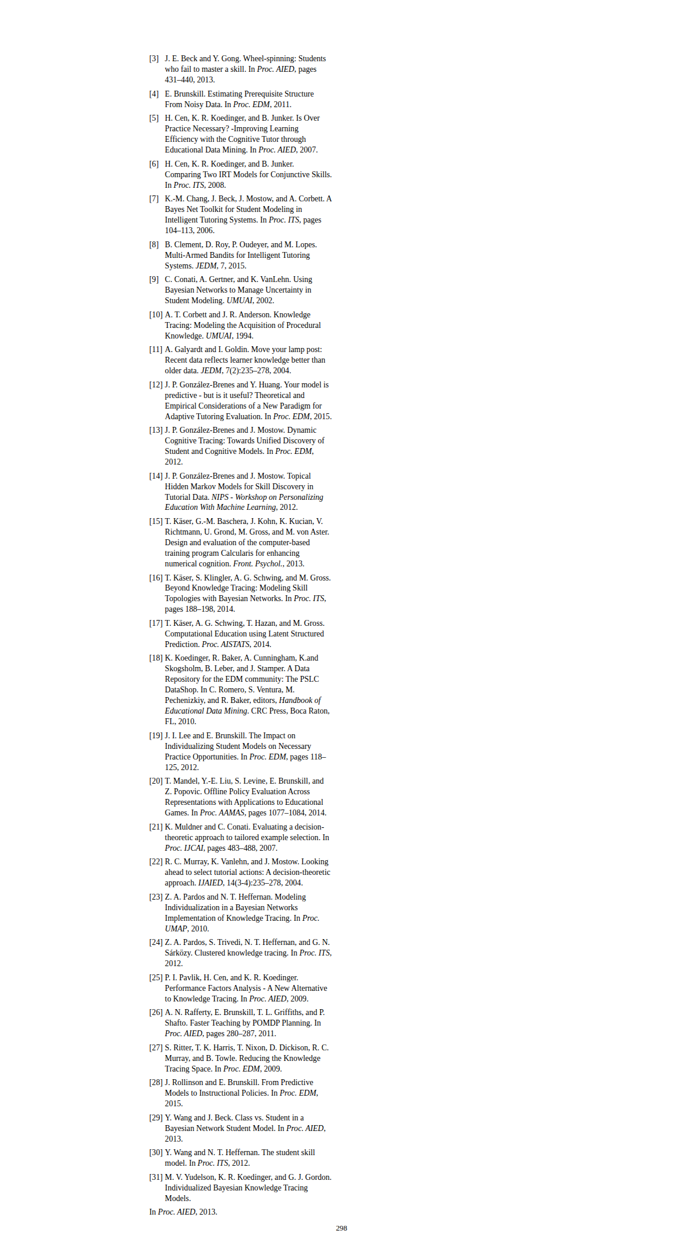[3] J. E. Beck and Y. Gong. Wheel-spinning: Students who fail to master a skill. In Proc. AIED, pages 431–440, 2013.
[4] E. Brunskill. Estimating Prerequisite Structure From Noisy Data. In Proc. EDM, 2011.
[5] H. Cen, K. R. Koedinger, and B. Junker. Is Over Practice Necessary? -Improving Learning Efficiency with the Cognitive Tutor through Educational Data Mining. In Proc. AIED, 2007.
[6] H. Cen, K. R. Koedinger, and B. Junker. Comparing Two IRT Models for Conjunctive Skills. In Proc. ITS, 2008.
[7] K.-M. Chang, J. Beck, J. Mostow, and A. Corbett. A Bayes Net Toolkit for Student Modeling in Intelligent Tutoring Systems. In Proc. ITS, pages 104–113, 2006.
[8] B. Clement, D. Roy, P. Oudeyer, and M. Lopes. Multi-Armed Bandits for Intelligent Tutoring Systems. JEDM, 7, 2015.
[9] C. Conati, A. Gertner, and K. VanLehn. Using Bayesian Networks to Manage Uncertainty in Student Modeling. UMUAI, 2002.
[10] A. T. Corbett and J. R. Anderson. Knowledge Tracing: Modeling the Acquisition of Procedural Knowledge. UMUAI, 1994.
[11] A. Galyardt and I. Goldin. Move your lamp post: Recent data reflects learner knowledge better than older data. JEDM, 7(2):235–278, 2004.
[12] J. P. González-Brenes and Y. Huang. Your model is predictive - but is it useful? Theoretical and Empirical Considerations of a New Paradigm for Adaptive Tutoring Evaluation. In Proc. EDM, 2015.
[13] J. P. González-Brenes and J. Mostow. Dynamic Cognitive Tracing: Towards Unified Discovery of Student and Cognitive Models. In Proc. EDM, 2012.
[14] J. P. González-Brenes and J. Mostow. Topical Hidden Markov Models for Skill Discovery in Tutorial Data. NIPS - Workshop on Personalizing Education With Machine Learning, 2012.
[15] T. Käser, G.-M. Baschera, J. Kohn, K. Kucian, V. Richtmann, U. Grond, M. Gross, and M. von Aster. Design and evaluation of the computer-based training program Calcularis for enhancing numerical cognition. Front. Psychol., 2013.
[16] T. Käser, S. Klingler, A. G. Schwing, and M. Gross. Beyond Knowledge Tracing: Modeling Skill Topologies with Bayesian Networks. In Proc. ITS, pages 188–198, 2014.
[17] T. Käser, A. G. Schwing, T. Hazan, and M. Gross. Computational Education using Latent Structured Prediction. Proc. AISTATS, 2014.
[18] K. Koedinger, R. Baker, A. Cunningham, K.and Skogsholm, B. Leber, and J. Stamper. A Data Repository for the EDM community: The PSLC DataShop. In C. Romero, S. Ventura, M. Pechenizkiy, and R. Baker, editors, Handbook of Educational Data Mining. CRC Press, Boca Raton, FL, 2010.
[19] J. I. Lee and E. Brunskill. The Impact on Individualizing Student Models on Necessary Practice Opportunities. In Proc. EDM, pages 118–125, 2012.
[20] T. Mandel, Y.-E. Liu, S. Levine, E. Brunskill, and Z. Popovic. Offline Policy Evaluation Across Representations with Applications to Educational Games. In Proc. AAMAS, pages 1077–1084, 2014.
[21] K. Muldner and C. Conati. Evaluating a decision-theoretic approach to tailored example selection. In Proc. IJCAI, pages 483–488, 2007.
[22] R. C. Murray, K. Vanlehn, and J. Mostow. Looking ahead to select tutorial actions: A decision-theoretic approach. IJAIED, 14(3-4):235–278, 2004.
[23] Z. A. Pardos and N. T. Heffernan. Modeling Individualization in a Bayesian Networks Implementation of Knowledge Tracing. In Proc. UMAP, 2010.
[24] Z. A. Pardos, S. Trivedi, N. T. Heffernan, and G. N. Sárközy. Clustered knowledge tracing. In Proc. ITS, 2012.
[25] P. I. Pavlik, H. Cen, and K. R. Koedinger. Performance Factors Analysis - A New Alternative to Knowledge Tracing. In Proc. AIED, 2009.
[26] A. N. Rafferty, E. Brunskill, T. L. Griffiths, and P. Shafto. Faster Teaching by POMDP Planning. In Proc. AIED, pages 280–287, 2011.
[27] S. Ritter, T. K. Harris, T. Nixon, D. Dickison, R. C. Murray, and B. Towle. Reducing the Knowledge Tracing Space. In Proc. EDM, 2009.
[28] J. Rollinson and E. Brunskill. From Predictive Models to Instructional Policies. In Proc. EDM, 2015.
[29] Y. Wang and J. Beck. Class vs. Student in a Bayesian Network Student Model. In Proc. AIED, 2013.
[30] Y. Wang and N. T. Heffernan. The student skill model. In Proc. ITS, 2012.
[31] M. V. Yudelson, K. R. Koedinger, and G. J. Gordon. Individualized Bayesian Knowledge Tracing Models.
In Proc. AIED, 2013.
298